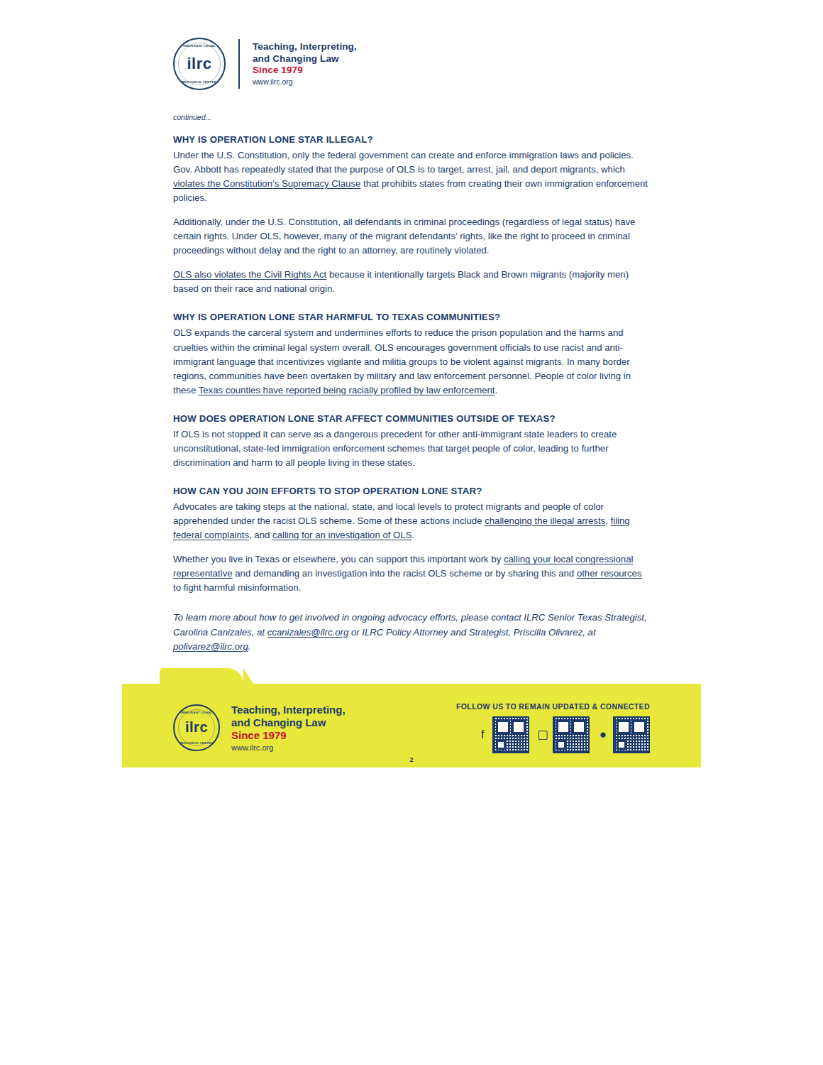IMMIGRANT LEGAL RESOURCE CENTER
ilrc
Teaching, Interpreting,
and Changing Law
Since 1979
www.ilrc. org
continued...
Why is Operation Lone Star illegal?
Under the U.S. Constitution, only the federal government can create and enforce immigration laws and policies. Gov. Abbott has repeatedly stated that the purpose of OLS is to target, arrest, jail, and deport migrants, which violates the Constitution’s Supremacy Clause that prohibits states from creating their own immigration enforcement policies.
Additionally, under the U.S. Constitution, all defendants in criminal proceedings (regardless of legal status) have certain rights. Under OLS, however, many of the migrant defendants’ rights, like the right to proceed in criminal proceedings without delay and the right to an attorney, are routinely violated.
OLS also violates the Civil Rights Act because it intentionally targets Black and Brown migrants (majority men) based on their race and national origin.
Why is Operation Lone Star harmful to Texas communities?
OLS expands the carceral system and undermines efforts to reduce the prison population and the harms and cruelties within the criminal legal system overall. OLS encourages government officials to use racist and anti-immigrant language that incentivizes vigilante and militia groups to be violent against migrants. In many border regions, communities have been overtaken by military and law enforcement personnel. People of color living in these Texas counties have reported being racially profiled by law enforcement.
How does Operation Lone Star affect communities outside of Texas?
If OLS is not stopped it can serve as a dangerous precedent for other anti-immigrant state leaders to create unconstitutional, state-led immigration enforcement schemes that target people of color, leading to further discrimination and harm to all people living in these states.
How can you join efforts to stop Operation Lone Star?
Advocates are taking steps at the national, state, and local levels to protect migrants and people of color apprehended under the racist OLS scheme. Some of these actions include challenging the illegal arrests, filing federal complaints, and calling for an investigation of OLS.
Whether you live in Texas or elsewhere, you can support this important work by calling your local congressional representative and demanding an investigation into the racist OLS scheme or by sharing this and other resources to fight harmful misinformation.
To learn more about how to get involved in ongoing advocacy efforts, please contact ILRC Senior Texas Strategist, Carolina Canizales, at ccanizales@ilrc.org or ILRC Policy Attorney and Strategist, Priscilla Olivarez, at polivarez@ilrc.org.
IMMIGRANT LEGAL RESOURCE CENTER
ilrc
Teaching, Interpreting,
and Changing Law
Since 1979
www.ilrc.org
FOLLOW US TO REMAIN UPDATED & CONNECTED
f
▢
●
2